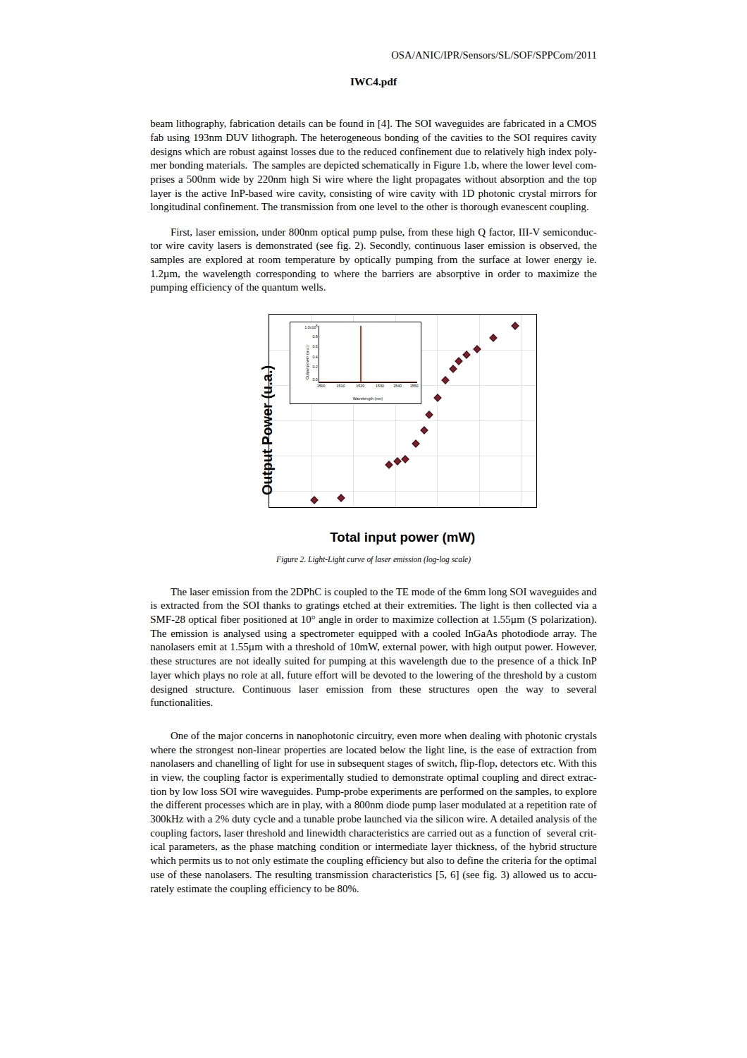OSA/ANIC/IPR/Sensors/SL/SOF/SPPCom/2011
IWC4.pdf
beam lithography, fabrication details can be found in [4]. The SOI waveguides are fabricated in a CMOS fab using 193nm DUV lithograph. The heterogeneous bonding of the cavities to the SOI requires cavity designs which are robust against losses due to the reduced confinement due to relatively high index polymer bonding materials. The samples are depicted schematically in Figure 1.b, where the lower level comprises a 500nm wide by 220nm high Si wire where the light propagates without absorption and the top layer is the active InP-based wire cavity, consisting of wire cavity with 1D photonic crystal mirrors for longitudinal confinement. The transmission from one level to the other is thorough evanescent coupling.
First, laser emission, under 800nm optical pump pulse, from these high Q factor, III-V semiconductor wire cavity lasers is demonstrated (see fig. 2). Secondly, continuous laser emission is observed, the samples are explored at room temperature by optically pumping from the surface at lower energy ie. 1.2µm, the wavelength corresponding to where the barriers are absorptive in order to maximize the pumping efficiency of the quantum wells.
Output Power (u.a.)
107
106
105
104
103
1
2
3
4
5
6
7
10
2
Output power (a.u.)
1.0x105
0.8
0.6
0.4
0.2
0.0
1500
1510
1520
1530
1540
1550
Wavelength (nm)
Total input power (mW)
Figure 2. Light-Light curve of laser emission (log-log scale)
The laser emission from the 2DPhC is coupled to the TE mode of the 6mm long SOI waveguides and is extracted from the SOI thanks to gratings etched at their extremities. The light is then collected via a SMF-28 optical fiber positioned at 10° angle in order to maximize collection at 1.55µm (S polarization). The emission is analysed using a spectrometer equipped with a cooled InGaAs photodiode array. The nanolasers emit at 1.55µm with a threshold of 10mW, external power, with high output power. However, these structures are not ideally suited for pumping at this wavelength due to the presence of a thick InP layer which plays no role at all, future effort will be devoted to the lowering of the threshold by a custom designed structure. Continuous laser emission from these structures open the way to several functionalities.
One of the major concerns in nanophotonic circuitry, even more when dealing with photonic crystals where the strongest non-linear properties are located below the light line, is the ease of extraction from nanolasers and chanelling of light for use in subsequent stages of switch, flip-flop, detectors etc. With this in view, the coupling factor is experimentally studied to demonstrate optimal coupling and direct extraction by low loss SOI wire waveguides. Pump-probe experiments are performed on the samples, to explore the different processes which are in play, with a 800nm diode pump laser modulated at a repetition rate of 300kHz with a 2% duty cycle and a tunable probe launched via the silicon wire. A detailed analysis of the coupling factors, laser threshold and linewidth characteristics are carried out as a function of several critical parameters, as the phase matching condition or intermediate layer thickness, of the hybrid structure which permits us to not only estimate the coupling efficiency but also to define the criteria for the optimal use of these nanolasers. The resulting transmission characteristics [5, 6] (see fig. 3) allowed us to accurately estimate the coupling efficiency to be 80%.